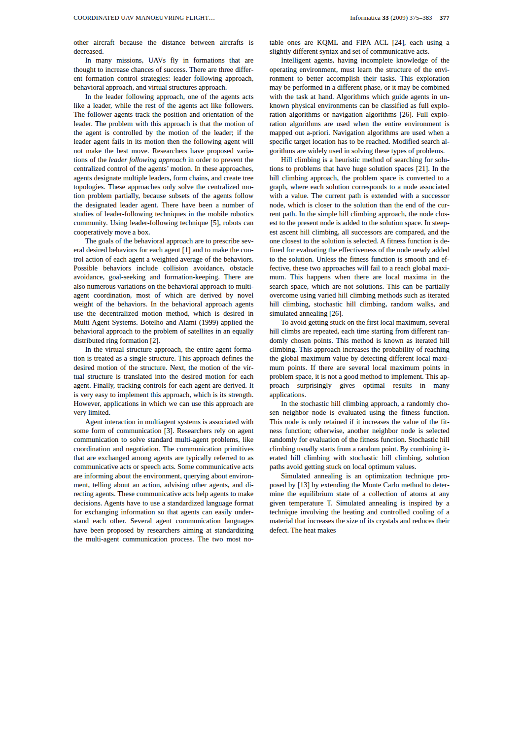COORDINATED UAV MANOEUVRING FLIGHT… Informatica 33 (2009) 375–383377
other aircraft because the distance between aircrafts is decreased.
In many missions, UAVs fly in formations that are thought to increase chances of success. There are three different formation control strategies: leader following approach, behavioral approach, and virtual structures approach.
In the leader following approach, one of the agents acts like a leader, while the rest of the agents act like followers. The follower agents track the position and orientation of the leader. The problem with this approach is that the motion of the agent is controlled by the motion of the leader; if the leader agent fails in its motion then the following agent will not make the best move. Researchers have proposed variations of the leader following approach in order to prevent the centralized control of the agents’ motion. In these approaches, agents designate multiple leaders, form chains, and create tree topologies. These approaches only solve the centralized motion problem partially, because subsets of the agents follow the designated leader agent. There have been a number of studies of leader-following techniques in the mobile robotics community. Using leader-following technique [5], robots can cooperatively move a box.
The goals of the behavioral approach are to prescribe several desired behaviors for each agent [1] and to make the control action of each agent a weighted average of the behaviors. Possible behaviors include collision avoidance, obstacle avoidance, goal-seeking and formation-keeping. There are also numerous variations on the behavioral approach to multi-agent coordination, most of which are derived by novel weight of the behaviors. In the behavioral approach agents use the decentralized motion method, which is desired in Multi Agent Systems. Botelho and Alami (1999) applied the behavioral approach to the problem of satellites in an equally distributed ring formation [2].
In the virtual structure approach, the entire agent formation is treated as a single structure. This approach defines the desired motion of the structure. Next, the motion of the virtual structure is translated into the desired motion for each agent. Finally, tracking controls for each agent are derived. It is very easy to implement this approach, which is its strength. However, applications in which we can use this approach are very limited.
Agent interaction in multiagent systems is associated with some form of communication [3]. Researchers rely on agent communication to solve standard multi-agent problems, like coordination and negotiation. The communication primitives that are exchanged among agents are typically referred to as communicative acts or speech acts. Some communicative acts are informing about the environment, querying about environment, telling about an action, advising other agents, and directing agents. These communicative acts help agents to make decisions. Agents have to use a standardized language format for exchanging information so that agents can easily understand each other. Several agent communication languages have been proposed by researchers aiming at standardizing the multi-agent communication process. The two most notable ones are KQML and FIPA ACL [24], each using a slightly different syntax and set of communicative acts.
Intelligent agents, having incomplete knowledge of the operating environment, must learn the structure of the environment to better accomplish their tasks. This exploration may be performed in a different phase, or it may be combined with the task at hand. Algorithms which guide agents in unknown physical environments can be classified as full exploration algorithms or navigation algorithms [26]. Full exploration algorithms are used when the entire environment is mapped out a-priori. Navigation algorithms are used when a specific target location has to be reached. Modified search algorithms are widely used in solving these types of problems.
Hill climbing is a heuristic method of searching for solutions to problems that have huge solution spaces [21]. In the hill climbing approach, the problem space is converted to a graph, where each solution corresponds to a node associated with a value. The current path is extended with a successor node, which is closer to the solution than the end of the current path. In the simple hill climbing approach, the node closest to the present node is added to the solution space. In steepest ascent hill climbing, all successors are compared, and the one closest to the solution is selected. A fitness function is defined for evaluating the effectiveness of the node newly added to the solution. Unless the fitness function is smooth and effective, these two approaches will fail to a reach global maximum. This happens when there are local maxima in the search space, which are not solutions. This can be partially overcome using varied hill climbing methods such as iterated hill climbing, stochastic hill climbing, random walks, and simulated annealing [26].
To avoid getting stuck on the first local maximum, several hill climbs are repeated, each time starting from different randomly chosen points. This method is known as iterated hill climbing. This approach increases the probability of reaching the global maximum value by detecting different local maximum points. If there are several local maximum points in problem space, it is not a good method to implement. This approach surprisingly gives optimal results in many applications.
In the stochastic hill climbing approach, a randomly chosen neighbor node is evaluated using the fitness function. This node is only retained if it increases the value of the fitness function; otherwise, another neighbor node is selected randomly for evaluation of the fitness function. Stochastic hill climbing usually starts from a random point. By combining iterated hill climbing with stochastic hill climbing, solution paths avoid getting stuck on local optimum values.
Simulated annealing is an optimization technique proposed by [13] by extending the Monte Carlo method to determine the equilibrium state of a collection of atoms at any given temperature T. Simulated annealing is inspired by a technique involving the heating and controlled cooling of a material that increases the size of its crystals and reduces their defect. The heat makes